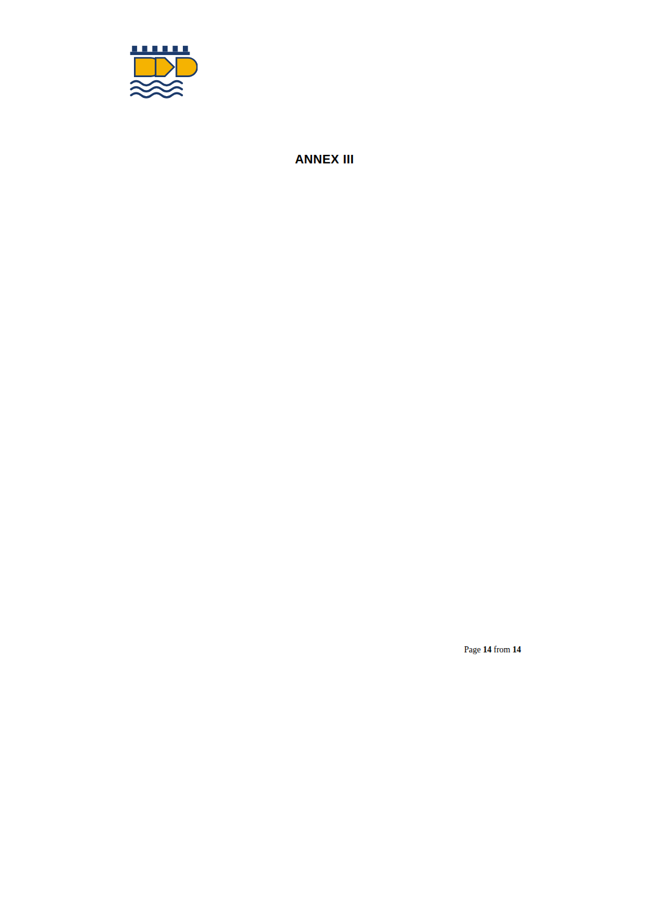ANNEX III
Page 14 from 14